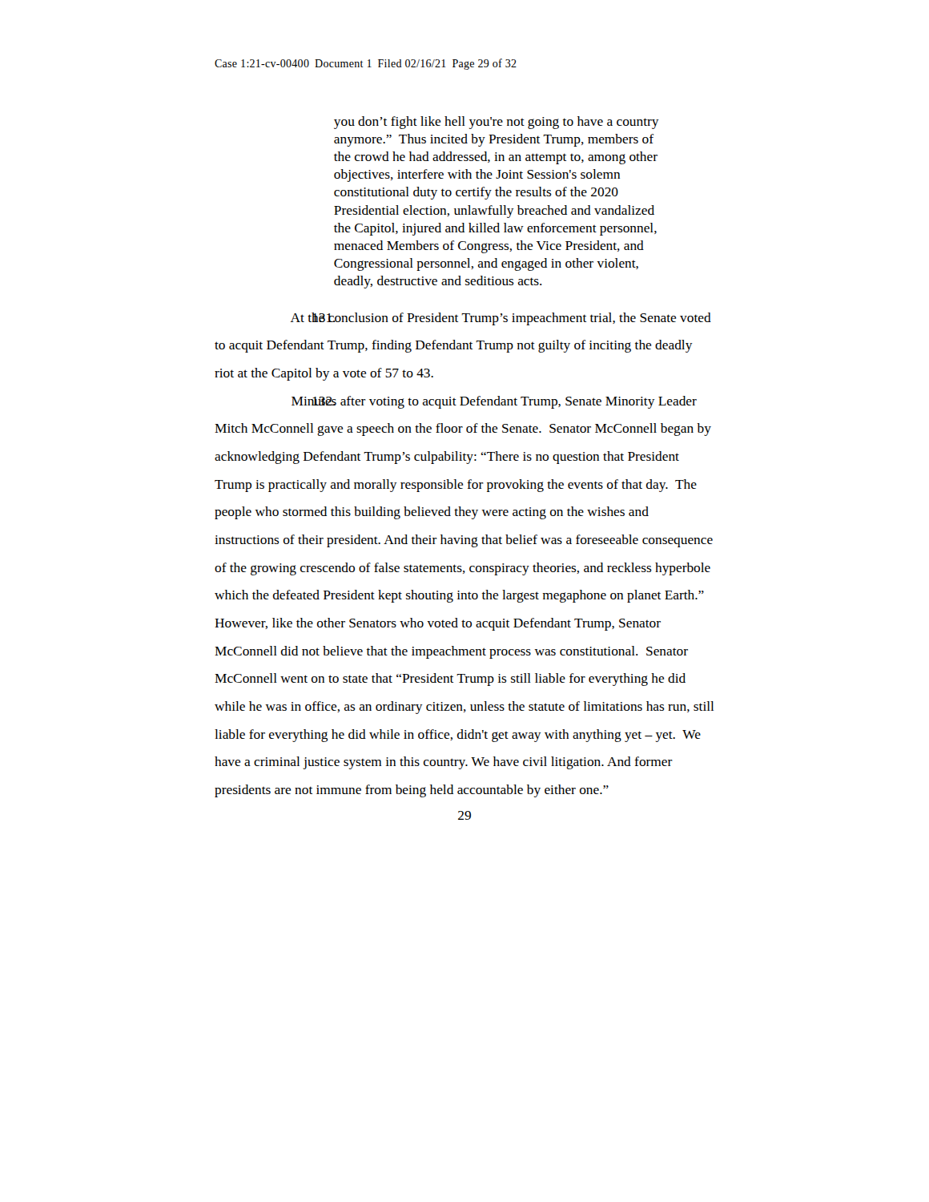Case 1:21-cv-00400 Document 1 Filed 02/16/21 Page 29 of 32
you don’t fight like hell you're not going to have a country anymore.” Thus incited by President Trump, members of the crowd he had addressed, in an attempt to, among other objectives, interfere with the Joint Session's solemn constitutional duty to certify the results of the 2020 Presidential election, unlawfully breached and vandalized the Capitol, injured and killed law enforcement personnel, menaced Members of Congress, the Vice President, and Congressional personnel, and engaged in other violent, deadly, destructive and seditious acts.
131. At the conclusion of President Trump’s impeachment trial, the Senate voted to acquit Defendant Trump, finding Defendant Trump not guilty of inciting the deadly riot at the Capitol by a vote of 57 to 43.
132. Minutes after voting to acquit Defendant Trump, Senate Minority Leader Mitch McConnell gave a speech on the floor of the Senate. Senator McConnell began by acknowledging Defendant Trump’s culpability: “There is no question that President Trump is practically and morally responsible for provoking the events of that day. The people who stormed this building believed they were acting on the wishes and instructions of their president. And their having that belief was a foreseeable consequence of the growing crescendo of false statements, conspiracy theories, and reckless hyperbole which the defeated President kept shouting into the largest megaphone on planet Earth.” However, like the other Senators who voted to acquit Defendant Trump, Senator McConnell did not believe that the impeachment process was constitutional. Senator McConnell went on to state that “President Trump is still liable for everything he did while he was in office, as an ordinary citizen, unless the statute of limitations has run, still liable for everything he did while in office, didn't get away with anything yet – yet. We have a criminal justice system in this country. We have civil litigation. And former presidents are not immune from being held accountable by either one.”
29